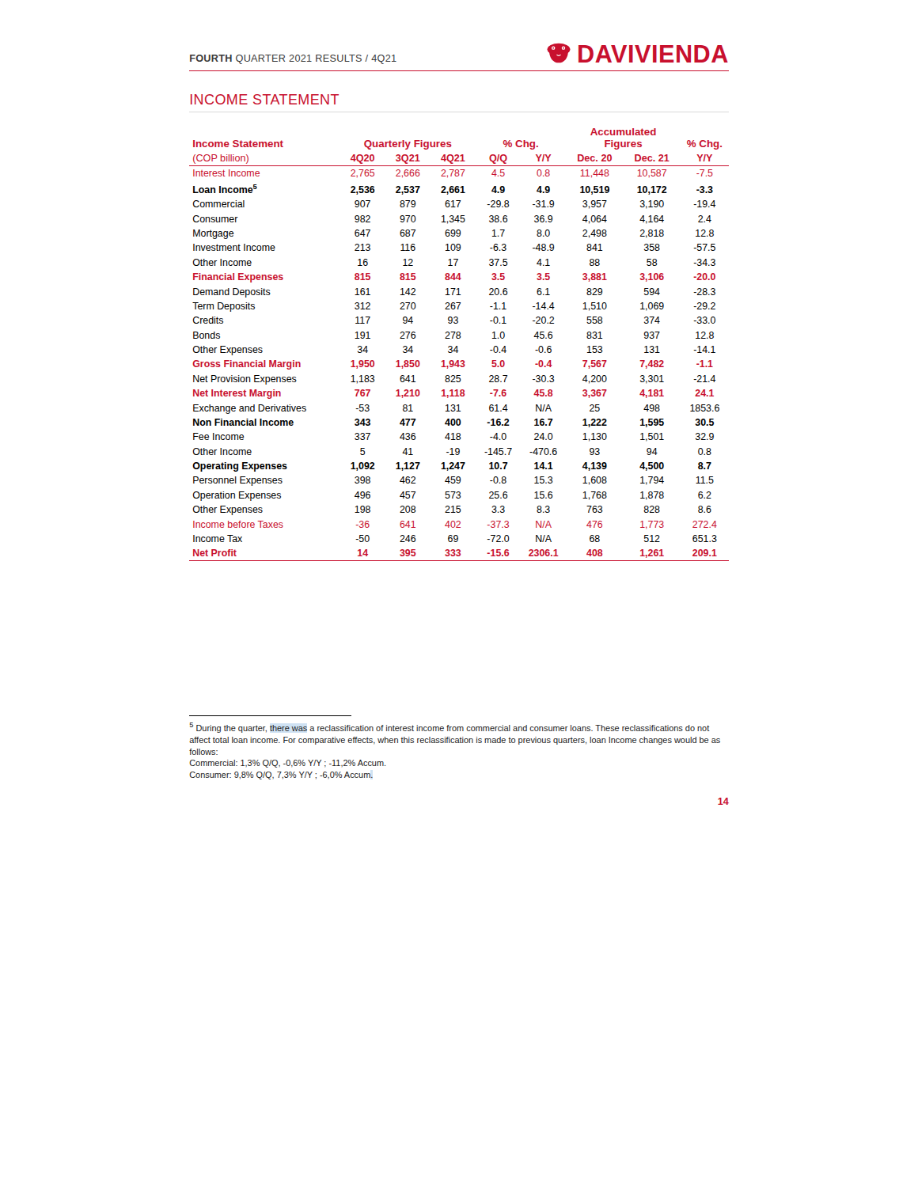FOURTH QUARTER 2021 RESULTS / 4Q21
DAVIVIENDA
INCOME STATEMENT
| Income Statement | Quarterly Figures | % Chg. | Accumulated Figures | % Chg. |
| --- | --- | --- | --- | --- |
| (COP billion) | 4Q20 | 3Q21 | 4Q21 | Q/Q | Y/Y | Dec. 20 | Dec. 21 | Y/Y |
| Interest Income | 2,765 | 2,666 | 2,787 | 4.5 | 0.8 | 11,448 | 10,587 | -7.5 |
| Loan Income 5 | 2,536 | 2,537 | 2,661 | 4.9 | 4.9 | 10,519 | 10,172 | -3.3 |
| Commercial | 907 | 879 | 617 | -29.8 | -31.9 | 3,957 | 3,190 | -19.4 |
| Consumer | 982 | 970 | 1,345 | 38.6 | 36.9 | 4,064 | 4,164 | 2.4 |
| Mortgage | 647 | 687 | 699 | 1.7 | 8.0 | 2,498 | 2,818 | 12.8 |
| Investment Income | 213 | 116 | 109 | -6.3 | -48.9 | 841 | 358 | -57.5 |
| Other Income | 16 | 12 | 17 | 37.5 | 4.1 | 88 | 58 | -34.3 |
| Financial Expenses | 815 | 815 | 844 | 3.5 | 3.5 | 3,881 | 3,106 | -20.0 |
| Demand Deposits | 161 | 142 | 171 | 20.6 | 6.1 | 829 | 594 | -28.3 |
| Term Deposits | 312 | 270 | 267 | -1.1 | -14.4 | 1,510 | 1,069 | -29.2 |
| Credits | 117 | 94 | 93 | -0.1 | -20.2 | 558 | 374 | -33.0 |
| Bonds | 191 | 276 | 278 | 1.0 | 45.6 | 831 | 937 | 12.8 |
| Other Expenses | 34 | 34 | 34 | -0.4 | -0.6 | 153 | 131 | -14.1 |
| Gross Financial Margin | 1,950 | 1,850 | 1,943 | 5.0 | -0.4 | 7,567 | 7,482 | -1.1 |
| Net Provision Expenses | 1,183 | 641 | 825 | 28.7 | -30.3 | 4,200 | 3,301 | -21.4 |
| Net Interest Margin | 767 | 1,210 | 1,118 | -7.6 | 45.8 | 3,367 | 4,181 | 24.1 |
| Exchange and Derivatives | -53 | 81 | 131 | 61.4 | N/A | 25 | 498 | 1853.6 |
| Non Financial Income | 343 | 477 | 400 | -16.2 | 16.7 | 1,222 | 1,595 | 30.5 |
| Fee Income | 337 | 436 | 418 | -4.0 | 24.0 | 1,130 | 1,501 | 32.9 |
| Other Income | 5 | 41 | -19 | -145.7 | -470.6 | 93 | 94 | 0.8 |
| Operating Expenses | 1,092 | 1,127 | 1,247 | 10.7 | 14.1 | 4,139 | 4,500 | 8.7 |
| Personnel Expenses | 398 | 462 | 459 | -0.8 | 15.3 | 1,608 | 1,794 | 11.5 |
| Operation Expenses | 496 | 457 | 573 | 25.6 | 15.6 | 1,768 | 1,878 | 6.2 |
| Other Expenses | 198 | 208 | 215 | 3.3 | 8.3 | 763 | 828 | 8.6 |
| Income before Taxes | -36 | 641 | 402 | -37.3 | N/A | 476 | 1,773 | 272.4 |
| Income Tax | -50 | 246 | 69 | -72.0 | N/A | 68 | 512 | 651.3 |
| Net Profit | 14 | 395 | 333 | -15.6 | 2306.1 | 408 | 1,261 | 209.1 |
5 During the quarter, there was a reclassification of interest income from commercial and consumer loans. These reclassifications do not affect total loan income. For comparative effects, when this reclassification is made to previous quarters, loan Income changes would be as follows:
Commercial: 1,3% Q/Q, -0,6% Y/Y ; -11,2% Accum.
Consumer: 9,8% Q/Q, 7,3% Y/Y ; -6,0% Accum.
14